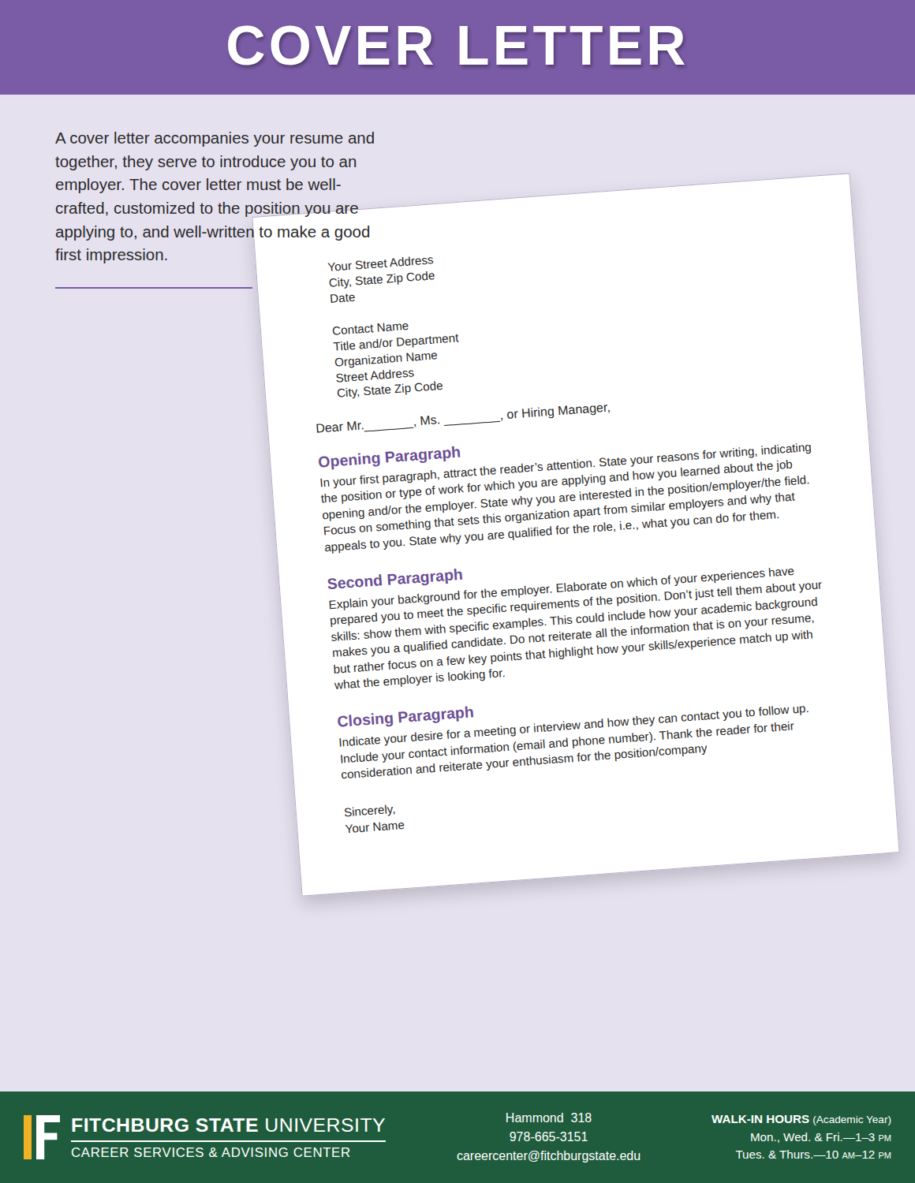Cover Letter
A cover letter accompanies your resume and together, they serve to introduce you to an employer. The cover letter must be well-crafted, customized to the position you are applying to, and well-written to make a good first impression.
Your Street Address City, State Zip Code Date
Contact Name Title and/or Department Organization Name Street Address City, State Zip Code
Dear Mr._______, Ms. ________, or Hiring Manager,
Opening Paragraph
In your first paragraph, attract the reader’s attention. State your reasons for writing, indicating the position or type of work for which you are applying and how you learned about the job opening and/or the employer. State why you are interested in the position/employer/the field. Focus on something that sets this organization apart from similar employers and why that appeals to you. State why you are qualified for the role, i.e., what you can do for them.
Second Paragraph
Explain your background for the employer. Elaborate on which of your experiences have prepared you to meet the specific requirements of the position. Don’t just tell them about your skills: show them with specific examples. This could include how your academic background makes you a qualified candidate. Do not reiterate all the information that is on your resume, but rather focus on a few key points that highlight how your skills/experience match up with what the employer is looking for.
Closing Paragraph
Indicate your desire for a meeting or interview and how they can contact you to follow up. Include your contact information (email and phone number). Thank the reader for their consideration and reiterate your enthusiasm for the position/company
Sincerely, Your Name
Fitchburg State University
Career Services & Advising Center
Hammond 318
978-665-3151
careercenter@fitchburgstate.edu
Walk-In Hours (Academic Year)
Mon., Wed. & Fri.—1–3 pm
Tues. & Thurs.—10 am–12 pm